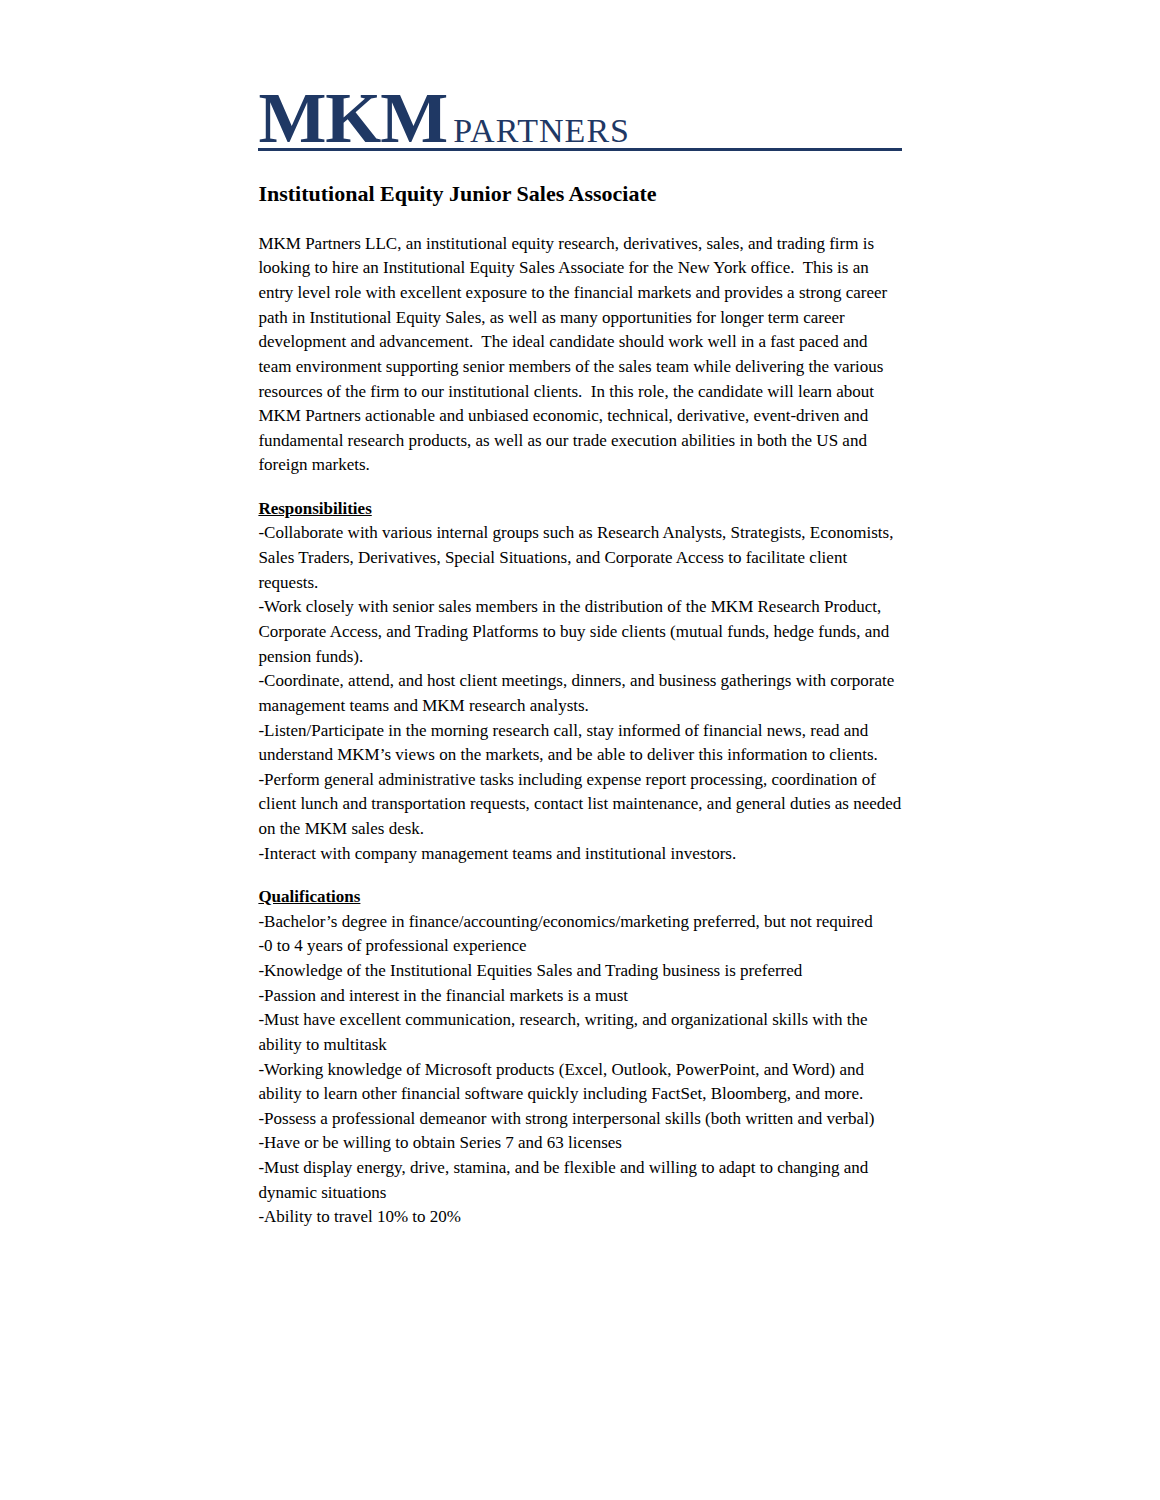MKM PARTNERS
Institutional Equity Junior Sales Associate
MKM Partners LLC, an institutional equity research, derivatives, sales, and trading firm is looking to hire an Institutional Equity Sales Associate for the New York office. This is an entry level role with excellent exposure to the financial markets and provides a strong career path in Institutional Equity Sales, as well as many opportunities for longer term career development and advancement. The ideal candidate should work well in a fast paced and team environment supporting senior members of the sales team while delivering the various resources of the firm to our institutional clients. In this role, the candidate will learn about MKM Partners actionable and unbiased economic, technical, derivative, event-driven and fundamental research products, as well as our trade execution abilities in both the US and foreign markets.
Responsibilities
Collaborate with various internal groups such as Research Analysts, Strategists, Economists, Sales Traders, Derivatives, Special Situations, and Corporate Access to facilitate client requests.
Work closely with senior sales members in the distribution of the MKM Research Product, Corporate Access, and Trading Platforms to buy side clients (mutual funds, hedge funds, and pension funds).
Coordinate, attend, and host client meetings, dinners, and business gatherings with corporate management teams and MKM research analysts.
Listen/Participate in the morning research call, stay informed of financial news, read and understand MKM’s views on the markets, and be able to deliver this information to clients.
Perform general administrative tasks including expense report processing, coordination of client lunch and transportation requests, contact list maintenance, and general duties as needed on the MKM sales desk.
Interact with company management teams and institutional investors.
Qualifications
Bachelor’s degree in finance/accounting/economics/marketing preferred, but not required
0 to 4 years of professional experience
Knowledge of the Institutional Equities Sales and Trading business is preferred
Passion and interest in the financial markets is a must
Must have excellent communication, research, writing, and organizational skills with the ability to multitask
Working knowledge of Microsoft products (Excel, Outlook, PowerPoint, and Word) and ability to learn other financial software quickly including FactSet, Bloomberg, and more.
Possess a professional demeanor with strong interpersonal skills (both written and verbal)
Have or be willing to obtain Series 7 and 63 licenses
Must display energy, drive, stamina, and be flexible and willing to adapt to changing and dynamic situations
Ability to travel 10% to 20%